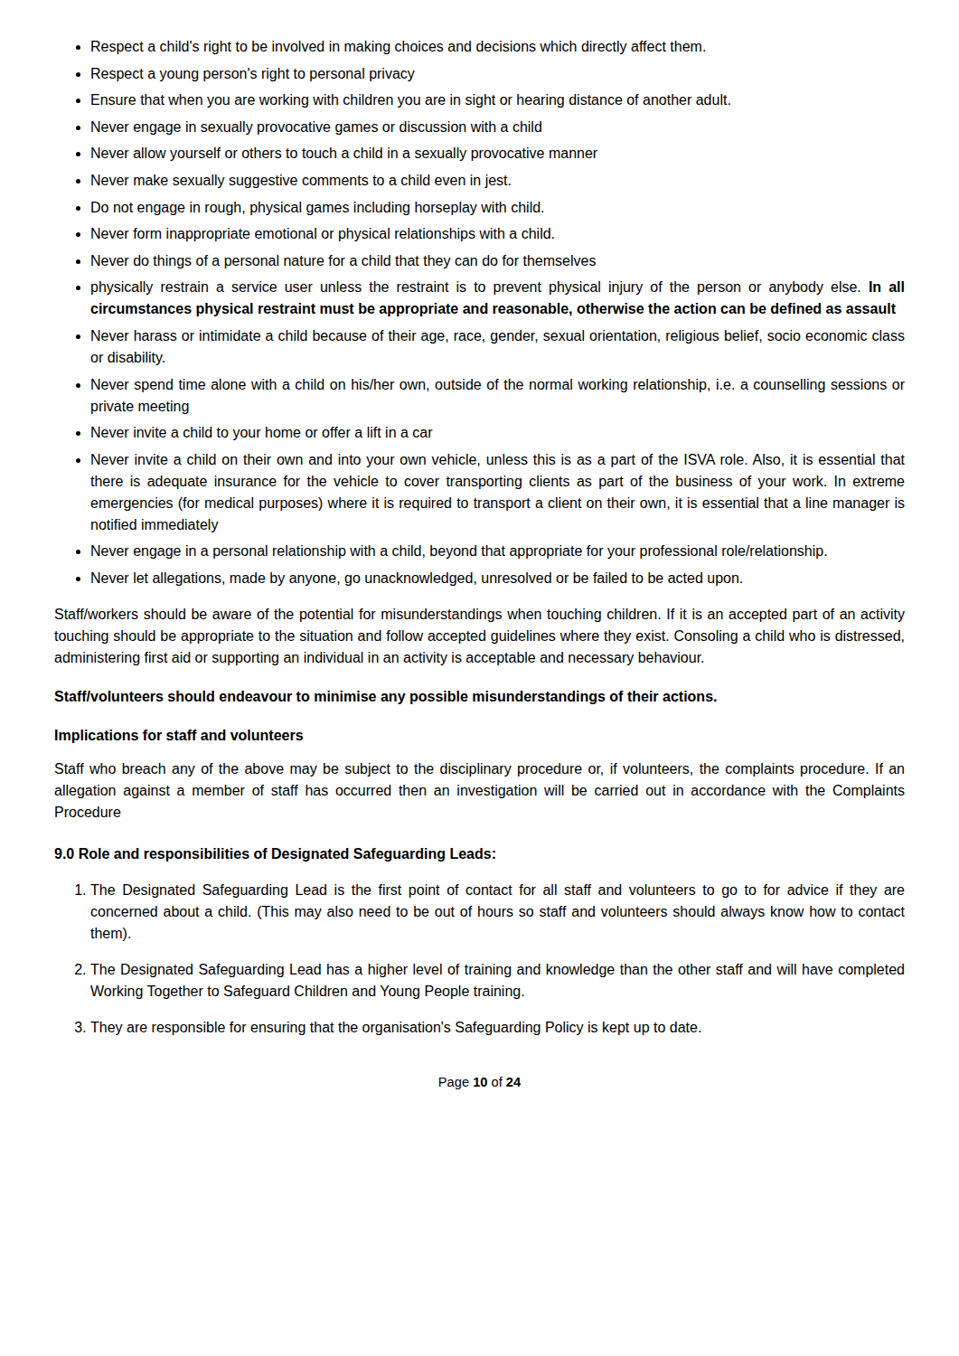Respect a child's right to be involved in making choices and decisions which directly affect them.
Respect a young person's right to personal privacy
Ensure that when you are working with children you are in sight or hearing distance of another adult.
Never engage in sexually provocative games or discussion with a child
Never allow yourself or others to touch a child in a sexually provocative manner
Never make sexually suggestive comments to a child even in jest.
Do not engage in rough, physical games including horseplay with child.
Never form inappropriate emotional or physical relationships with a child.
Never do things of a personal nature for a child that they can do for themselves
physically restrain a service user unless the restraint is to prevent physical injury of the person or anybody else. In all circumstances physical restraint must be appropriate and reasonable, otherwise the action can be defined as assault
Never harass or intimidate a child because of their age, race, gender, sexual orientation, religious belief, socio economic class or disability.
Never spend time alone with a child on his/her own, outside of the normal working relationship, i.e. a counselling sessions or private meeting
Never invite a child to your home or offer a lift in a car
Never invite a child on their own and into your own vehicle, unless this is as a part of the ISVA role. Also, it is essential that there is adequate insurance for the vehicle to cover transporting clients as part of the business of your work. In extreme emergencies (for medical purposes) where it is required to transport a client on their own, it is essential that a line manager is notified immediately
Never engage in a personal relationship with a child, beyond that appropriate for your professional role/relationship.
Never let allegations, made by anyone, go unacknowledged, unresolved or be failed to be acted upon.
Staff/workers should be aware of the potential for misunderstandings when touching children. If it is an accepted part of an activity touching should be appropriate to the situation and follow accepted guidelines where they exist. Consoling a child who is distressed, administering first aid or supporting an individual in an activity is acceptable and necessary behaviour.
Staff/volunteers should endeavour to minimise any possible misunderstandings of their actions.
Implications for staff and volunteers
Staff who breach any of the above may be subject to the disciplinary procedure or, if volunteers, the complaints procedure. If an allegation against a member of staff has occurred then an investigation will be carried out in accordance with the Complaints Procedure
9.0 Role and responsibilities of Designated Safeguarding Leads:
The Designated Safeguarding Lead is the first point of contact for all staff and volunteers to go to for advice if they are concerned about a child. (This may also need to be out of hours so staff and volunteers should always know how to contact them).
The Designated Safeguarding Lead has a higher level of training and knowledge than the other staff and will have completed Working Together to Safeguard Children and Young People training.
They are responsible for ensuring that the organisation's Safeguarding Policy is kept up to date.
Page 10 of 24